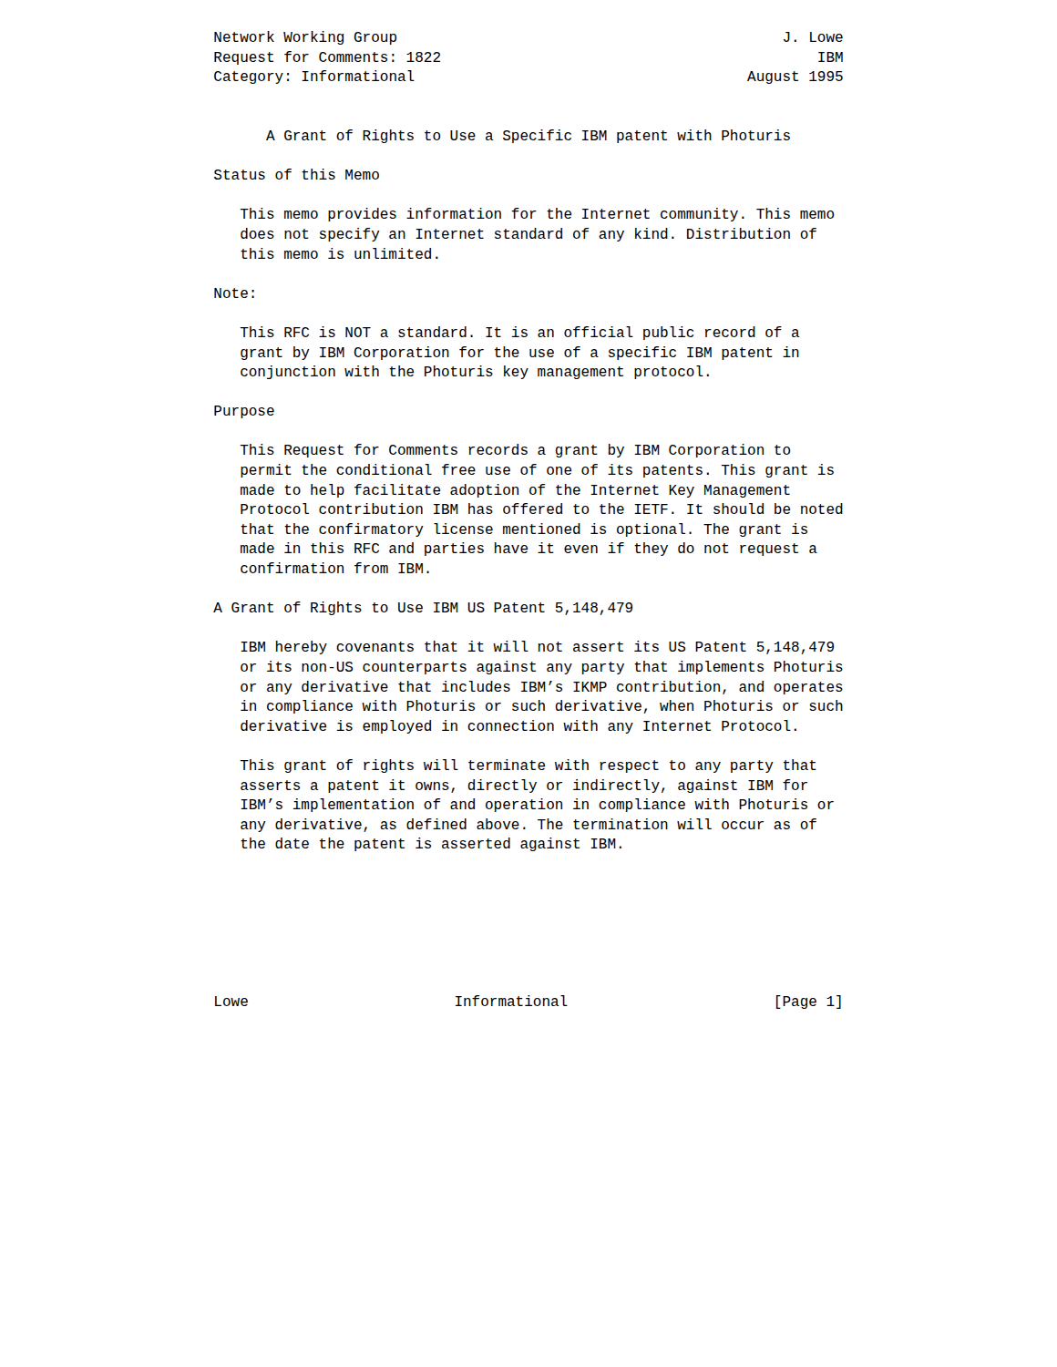Network Working Group J. Lowe
Request for Comments: 1822 IBM
Category: Informational August 1995
A Grant of Rights to Use a Specific IBM patent with Photuris
Status of this Memo
This memo provides information for the Internet community. This memo
does not specify an Internet standard of any kind. Distribution of
this memo is unlimited.
Note:
This RFC is NOT a standard. It is an official public record of a
grant by IBM Corporation for the use of a specific IBM patent in
conjunction with the Photuris key management protocol.
Purpose
This Request for Comments records a grant by IBM Corporation to
permit the conditional free use of one of its patents. This grant is
made to help facilitate adoption of the Internet Key Management
Protocol contribution IBM has offered to the IETF. It should be noted
that the confirmatory license mentioned is optional. The grant is
made in this RFC and parties have it even if they do not request a
confirmation from IBM.
A Grant of Rights to Use IBM US Patent 5,148,479
IBM hereby covenants that it will not assert its US Patent 5,148,479
or its non-US counterparts against any party that implements Photuris
or any derivative that includes IBM’s IKMP contribution, and operates
in compliance with Photuris or such derivative, when Photuris or such
derivative is employed in connection with any Internet Protocol.
This grant of rights will terminate with respect to any party that
asserts a patent it owns, directly or indirectly, against IBM for
IBM’s implementation of and operation in compliance with Photuris or
any derivative, as defined above. The termination will occur as of
the date the patent is asserted against IBM.
Lowe Informational [Page 1]